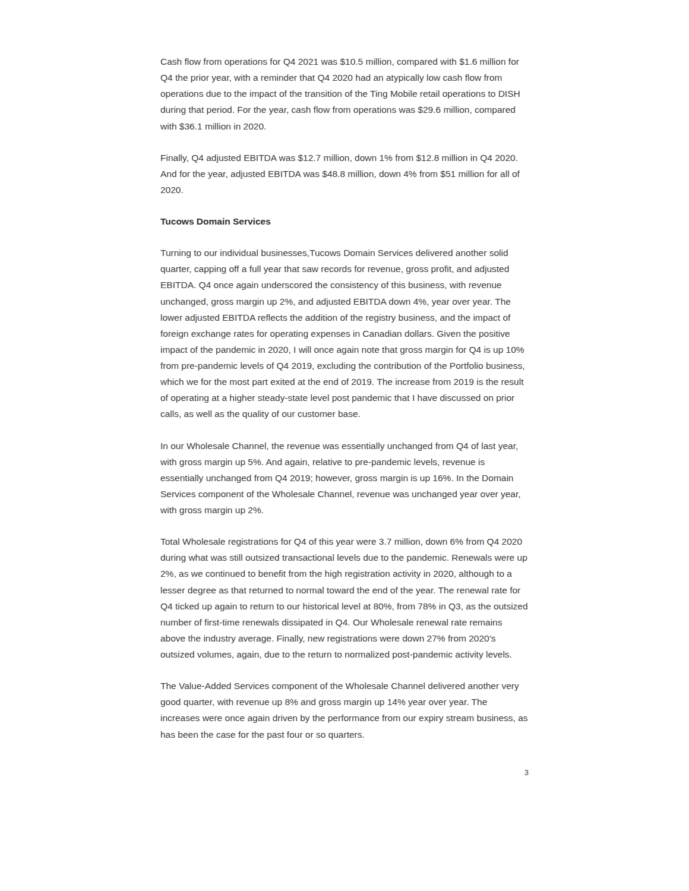Cash flow from operations for Q4 2021 was $10.5 million, compared with $1.6 million for Q4 the prior year, with a reminder that Q4 2020 had an atypically low cash flow from operations due to the impact of the transition of the Ting Mobile retail operations to DISH during that period. For the year, cash flow from operations was $29.6 million, compared with $36.1 million in 2020.
Finally, Q4 adjusted EBITDA was $12.7 million, down 1% from $12.8 million in Q4 2020. And for the year, adjusted EBITDA was $48.8 million, down 4% from $51 million for all of 2020.
Tucows Domain Services
Turning to our individual businesses,Tucows Domain Services delivered another solid quarter, capping off a full year that saw records for revenue, gross profit, and adjusted EBITDA. Q4 once again underscored the consistency of this business, with revenue unchanged, gross margin up 2%, and adjusted EBITDA down 4%, year over year. The lower adjusted EBITDA reflects the addition of the registry business, and the impact of foreign exchange rates for operating expenses in Canadian dollars. Given the positive impact of the pandemic in 2020, I will once again note that gross margin for Q4 is up 10% from pre-pandemic levels of Q4 2019, excluding the contribution of the Portfolio business, which we for the most part exited at the end of 2019. The increase from 2019 is the result of operating at a higher steady-state level post pandemic that I have discussed on prior calls, as well as the quality of our customer base.
In our Wholesale Channel, the revenue was essentially unchanged from Q4 of last year, with gross margin up 5%. And again, relative to pre-pandemic levels, revenue is essentially unchanged from Q4 2019; however, gross margin is up 16%. In the Domain Services component of the Wholesale Channel, revenue was unchanged year over year, with gross margin up 2%.
Total Wholesale registrations for Q4 of this year were 3.7 million, down 6% from Q4 2020 during what was still outsized transactional levels due to the pandemic. Renewals were up 2%, as we continued to benefit from the high registration activity in 2020, although to a lesser degree as that returned to normal toward the end of the year. The renewal rate for Q4 ticked up again to return to our historical level at 80%, from 78% in Q3, as the outsized number of first-time renewals dissipated in Q4. Our Wholesale renewal rate remains above the industry average. Finally, new registrations were down 27% from 2020’s outsized volumes, again, due to the return to normalized post-pandemic activity levels.
The Value-Added Services component of the Wholesale Channel delivered another very good quarter, with revenue up 8% and gross margin up 14% year over year. The increases were once again driven by the performance from our expiry stream business, as has been the case for the past four or so quarters.
3